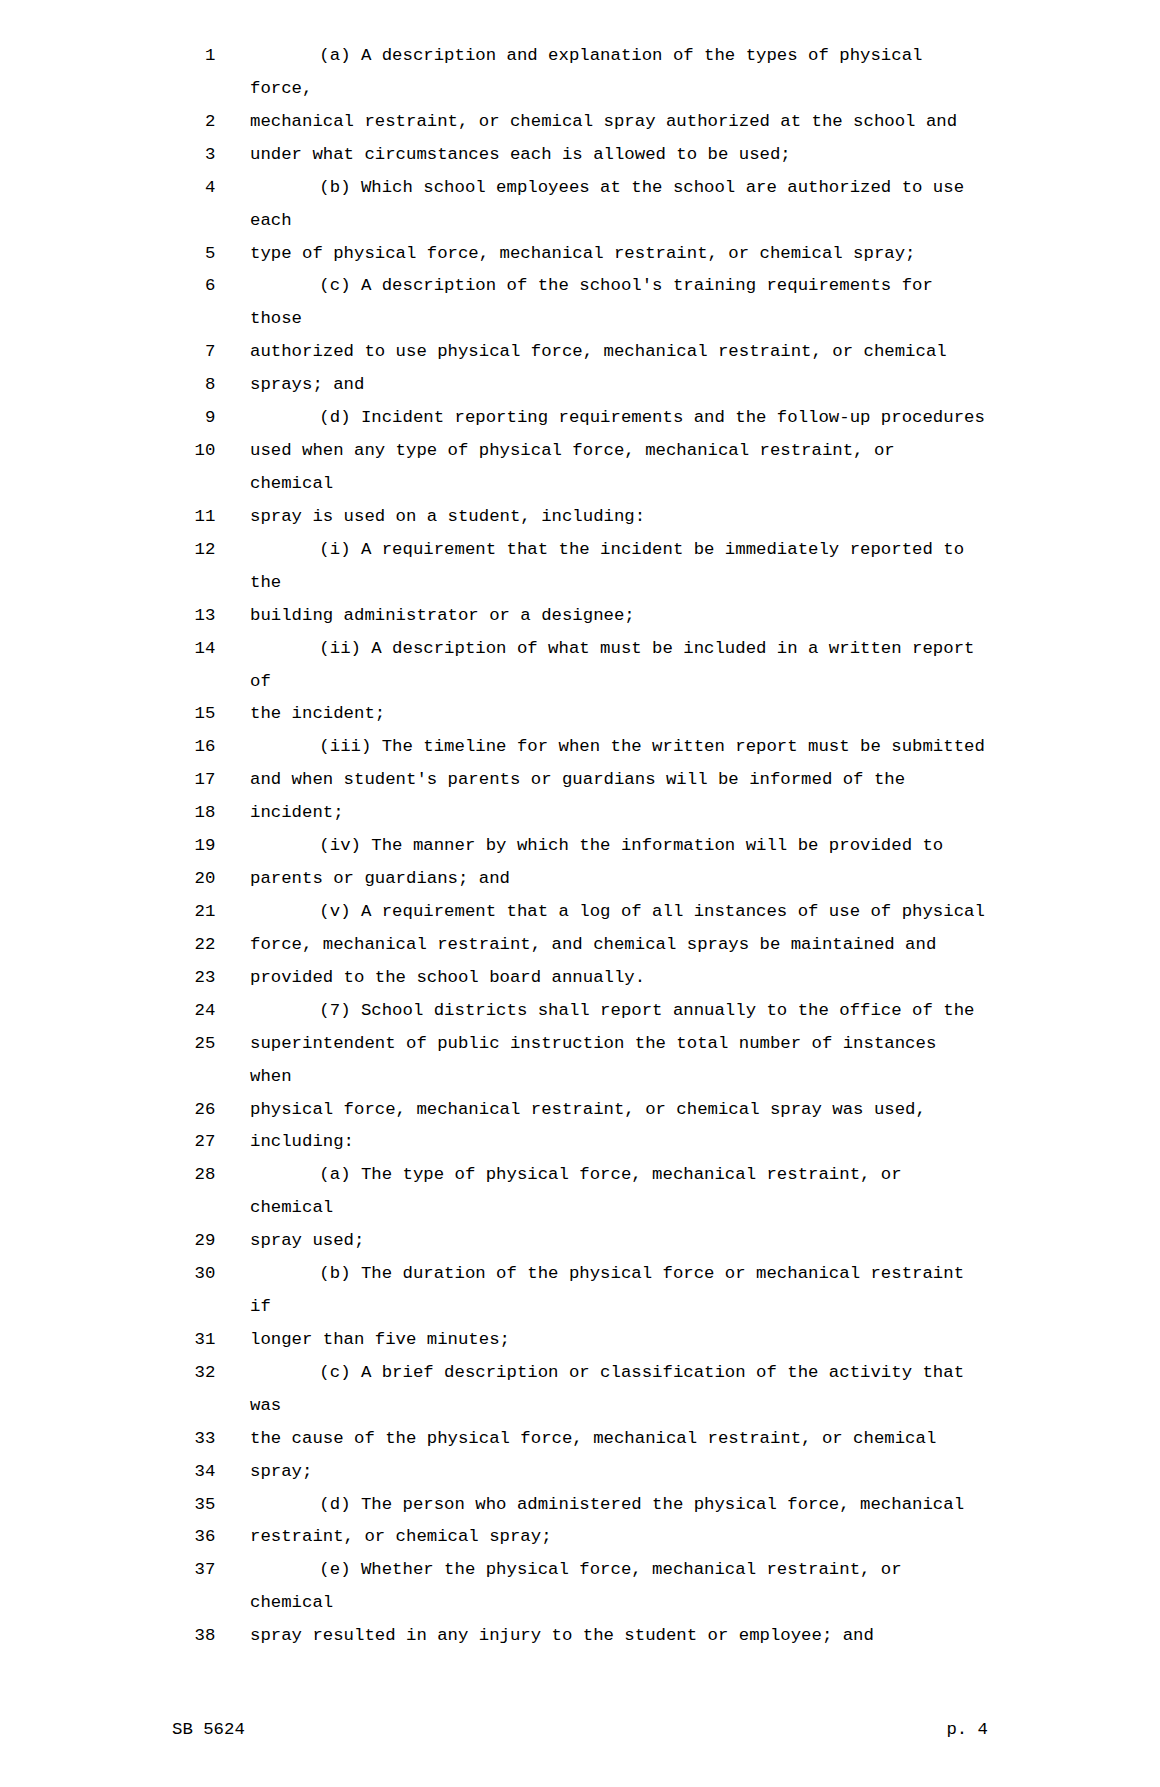(a) A description and explanation of the types of physical force,
mechanical restraint, or chemical spray authorized at the school and
under what circumstances each is allowed to be used;
(b) Which school employees at the school are authorized to use each
type of physical force, mechanical restraint, or chemical spray;
(c) A description of the school's training requirements for those
authorized to use physical force, mechanical restraint, or chemical
sprays; and
(d) Incident reporting requirements and the follow-up procedures
used when any type of physical force, mechanical restraint, or chemical
spray is used on a student, including:
(i) A requirement that the incident be immediately reported to the
building administrator or a designee;
(ii) A description of what must be included in a written report of
the incident;
(iii) The timeline for when the written report must be submitted
and when student's parents or guardians will be informed of the
incident;
(iv) The manner by which the information will be provided to
parents or guardians; and
(v) A requirement that a log of all instances of use of physical
force, mechanical restraint, and chemical sprays be maintained and
provided to the school board annually.
(7) School districts shall report annually to the office of the
superintendent of public instruction the total number of instances when
physical force, mechanical restraint, or chemical spray was used,
including:
(a) The type of physical force, mechanical restraint, or chemical
spray used;
(b) The duration of the physical force or mechanical restraint if
longer than five minutes;
(c) A brief description or classification of the activity that was
the cause of the physical force, mechanical restraint, or chemical
spray;
(d) The person who administered the physical force, mechanical
restraint, or chemical spray;
(e) Whether the physical force, mechanical restraint, or chemical
spray resulted in any injury to the student or employee; and
SB 5624 p. 4